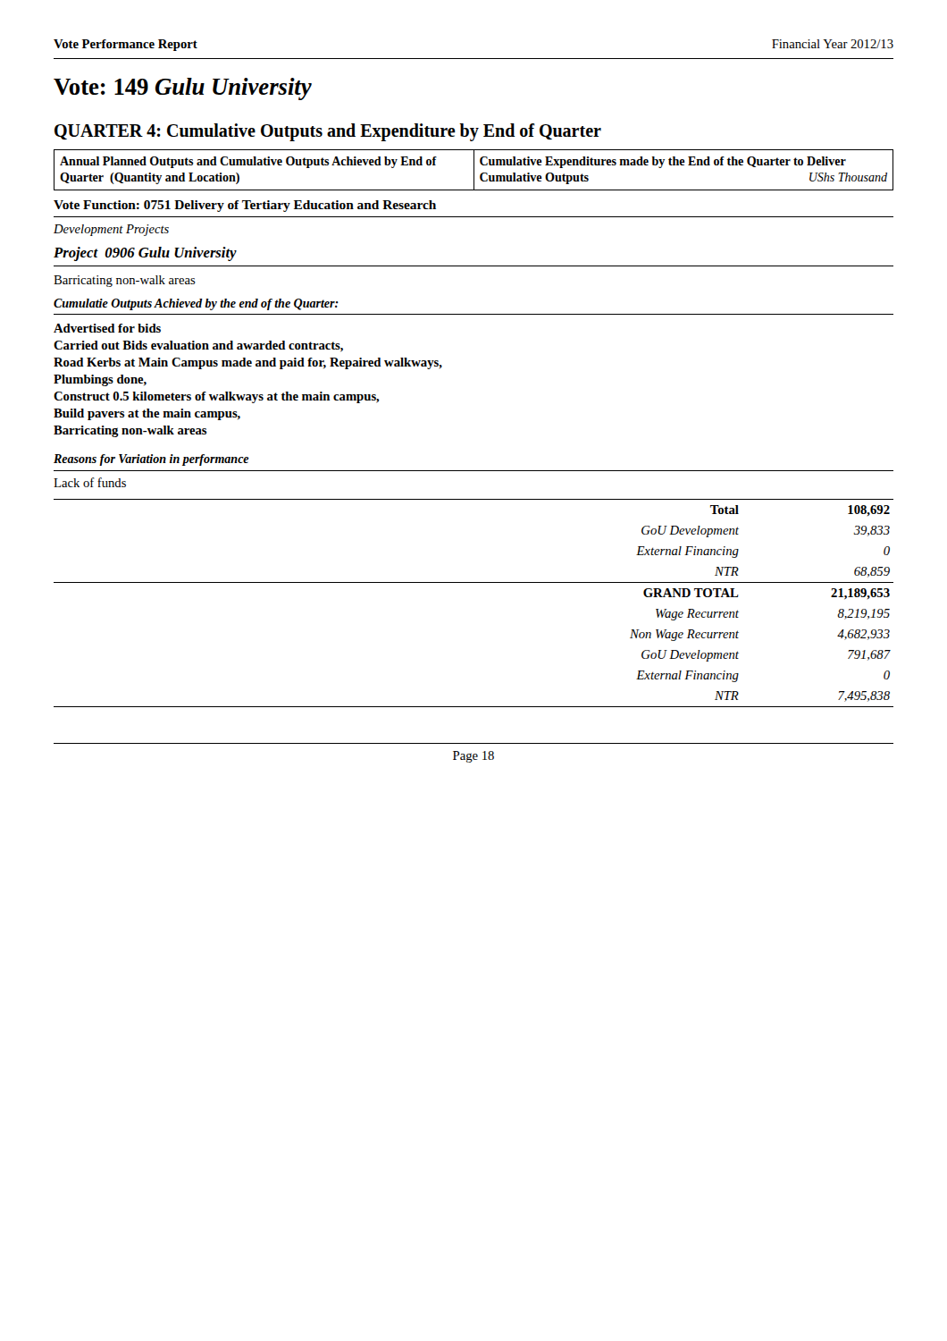Vote Performance Report
Financial Year 2012/13
Vote: 149 Gulu University
QUARTER 4: Cumulative Outputs and Expenditure by End of Quarter
| Annual Planned Outputs and Cumulative Outputs Achieved by End of Quarter (Quantity and Location) | Cumulative Expenditures made by the End of the Quarter to Deliver Cumulative Outputs UShs Thousand |
Vote Function: 0751 Delivery of Tertiary Education and Research
Development Projects
Project 0906 Gulu University
Barricating non-walk areas
Cumulatie Outputs Achieved by the end of the Quarter:
Advertised for bids
Carried out Bids evaluation and awarded contracts,
Road Kerbs at Main Campus made and paid for, Repaired walkways,
Plumbings done,
Construct 0.5 kilometers of walkways at the main campus,
Build pavers at the main campus,
Barricating non-walk areas
Reasons for Variation in performance
Lack of funds
| Total | 108,692 |
| GoU Development | 39,833 |
| External Financing | 0 |
| NTR | 68,859 |
| GRAND TOTAL | 21,189,653 |
| Wage Recurrent | 8,219,195 |
| Non Wage Recurrent | 4,682,933 |
| GoU Development | 791,687 |
| External Financing | 0 |
| NTR | 7,495,838 |
Page 18